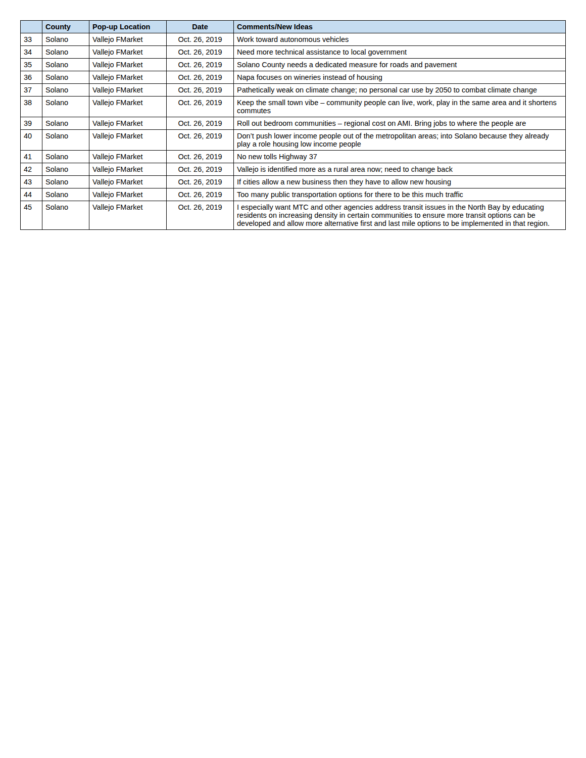| | County | Pop-up Location | Date | Comments/New Ideas |
| --- | --- | --- | --- | --- |
| 33 | Solano | Vallejo FMarket | Oct. 26, 2019 | Work toward autonomous vehicles |
| 34 | Solano | Vallejo FMarket | Oct. 26, 2019 | Need more technical assistance to local government |
| 35 | Solano | Vallejo FMarket | Oct. 26, 2019 | Solano County needs a dedicated measure for roads and pavement |
| 36 | Solano | Vallejo FMarket | Oct. 26, 2019 | Napa focuses on wineries instead of housing |
| 37 | Solano | Vallejo FMarket | Oct. 26, 2019 | Pathetically weak on climate change; no personal car use by 2050 to combat climate change |
| 38 | Solano | Vallejo FMarket | Oct. 26, 2019 | Keep the small town vibe – community people can live, work, play in the same area and it shortens commutes |
| 39 | Solano | Vallejo FMarket | Oct. 26, 2019 | Roll out bedroom communities – regional cost on AMI. Bring jobs to where the people are |
| 40 | Solano | Vallejo FMarket | Oct. 26, 2019 | Don’t push lower income people out of the metropolitan areas; into Solano because they already play a role housing low income people |
| 41 | Solano | Vallejo FMarket | Oct. 26, 2019 | No new tolls Highway 37 |
| 42 | Solano | Vallejo FMarket | Oct. 26, 2019 | Vallejo is identified more as a rural area now; need to change back |
| 43 | Solano | Vallejo FMarket | Oct. 26, 2019 | If cities allow a new business then they have to allow new housing |
| 44 | Solano | Vallejo FMarket | Oct. 26, 2019 | Too many public transportation options for there to be this much traffic |
| 45 | Solano | Vallejo FMarket | Oct. 26, 2019 | I especially want MTC and other agencies address transit issues in the North Bay by educating residents on increasing density in certain communities to ensure more transit options can be developed and allow more alternative first and last mile options to be implemented in that region. |